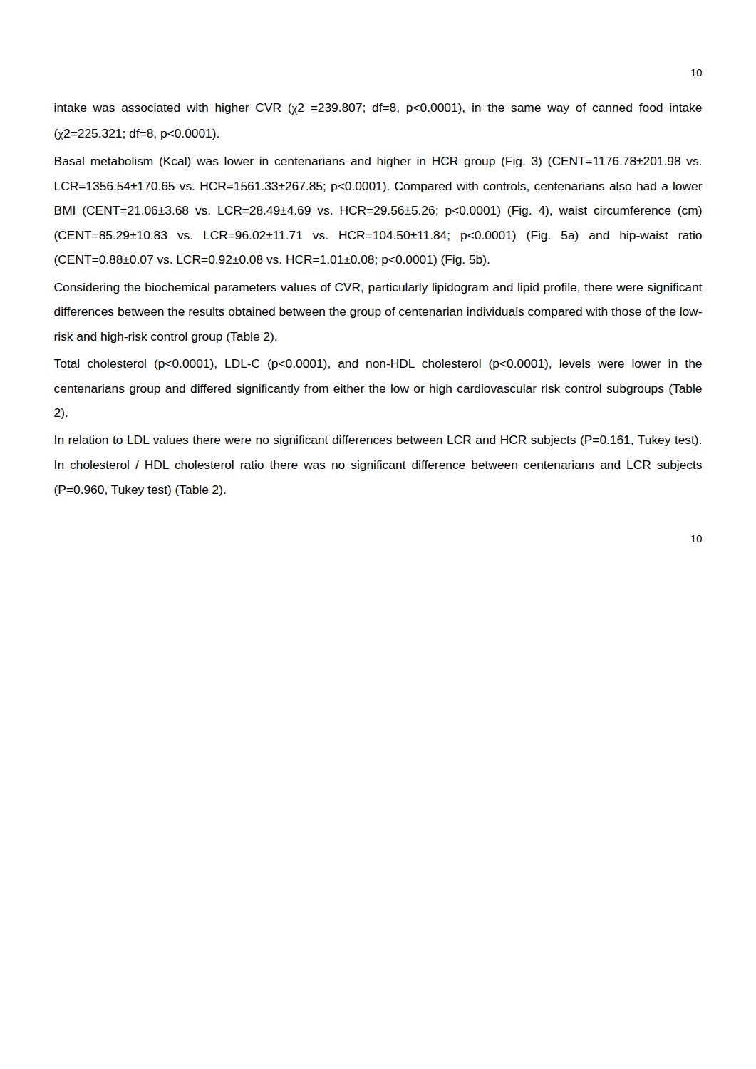10
intake was associated with higher CVR (χ2 =239.807; df=8, p<0.0001), in the same way of canned food intake (χ2=225.321; df=8, p<0.0001).
Basal metabolism (Kcal) was lower in centenarians and higher in HCR group (Fig. 3) (CENT=1176.78±201.98 vs. LCR=1356.54±170.65 vs. HCR=1561.33±267.85; p<0.0001). Compared with controls, centenarians also had a lower BMI (CENT=21.06±3.68 vs. LCR=28.49±4.69 vs. HCR=29.56±5.26; p<0.0001) (Fig. 4), waist circumference (cm) (CENT=85.29±10.83 vs. LCR=96.02±11.71 vs. HCR=104.50±11.84; p<0.0001) (Fig. 5a) and hip-waist ratio (CENT=0.88±0.07 vs. LCR=0.92±0.08 vs. HCR=1.01±0.08; p<0.0001) (Fig. 5b).
Considering the biochemical parameters values of CVR, particularly lipidogram and lipid profile, there were significant differences between the results obtained between the group of centenarian individuals compared with those of the low-risk and high-risk control group (Table 2).
Total cholesterol (p<0.0001), LDL-C (p<0.0001), and non-HDL cholesterol (p<0.0001), levels were lower in the centenarians group and differed significantly from either the low or high cardiovascular risk control subgroups (Table 2).
In relation to LDL values there were no significant differences between LCR and HCR subjects (P=0.161, Tukey test). In cholesterol / HDL cholesterol ratio there was no significant difference between centenarians and LCR subjects (P=0.960, Tukey test) (Table 2).
10